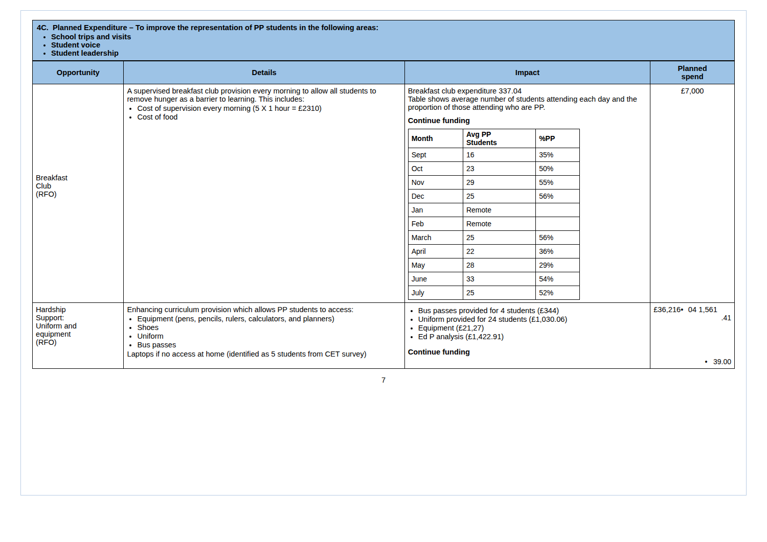4C. Planned Expenditure – To improve the representation of PP students in the following areas:
School trips and visits
Student voice
Student leadership
| Opportunity | Details | Impact | Planned spend |
| --- | --- | --- | --- |
| Breakfast Club (RFO) | A supervised breakfast club provision every morning to allow all students to remove hunger as a barrier to learning. This includes: Cost of supervision every morning (5 X 1 hour = £2310) Cost of food | Breakfast club expenditure 337.04 Table shows average number of students attending each day and the proportion of those attending who are PP. Continue funding / Month / Avg PP Students / %PP / / --- / --- / --- / / Sept / 16 / 35% / / Oct / 23 / 50% / / Nov / 29 / 55% / / Dec / 25 / 56% / / Jan / Remote / / / Feb / Remote / / / March / 25 / 56% / / April / 22 / 36% / / May / 28 / 29% / / June / 33 / 54% / / July / 25 / 52% / | £7,000 |
| Hardship Support: Uniform and equipment (RFO) | Enhancing curriculum provision which allows PP students to access: Equipment (pens, pencils, rulers, calculators, and planners) Shoes Uniform Bus passes Laptops if no access at home (identified as 5 students from CET survey) | Bus passes provided for 4 students (£344) Uniform provided for 24 students (£1,030.06) Equipment (£21,27) Ed P analysis (£1,422.91) Continue funding | £36,216 • 04 1,561 .41 • 39.00 |
7